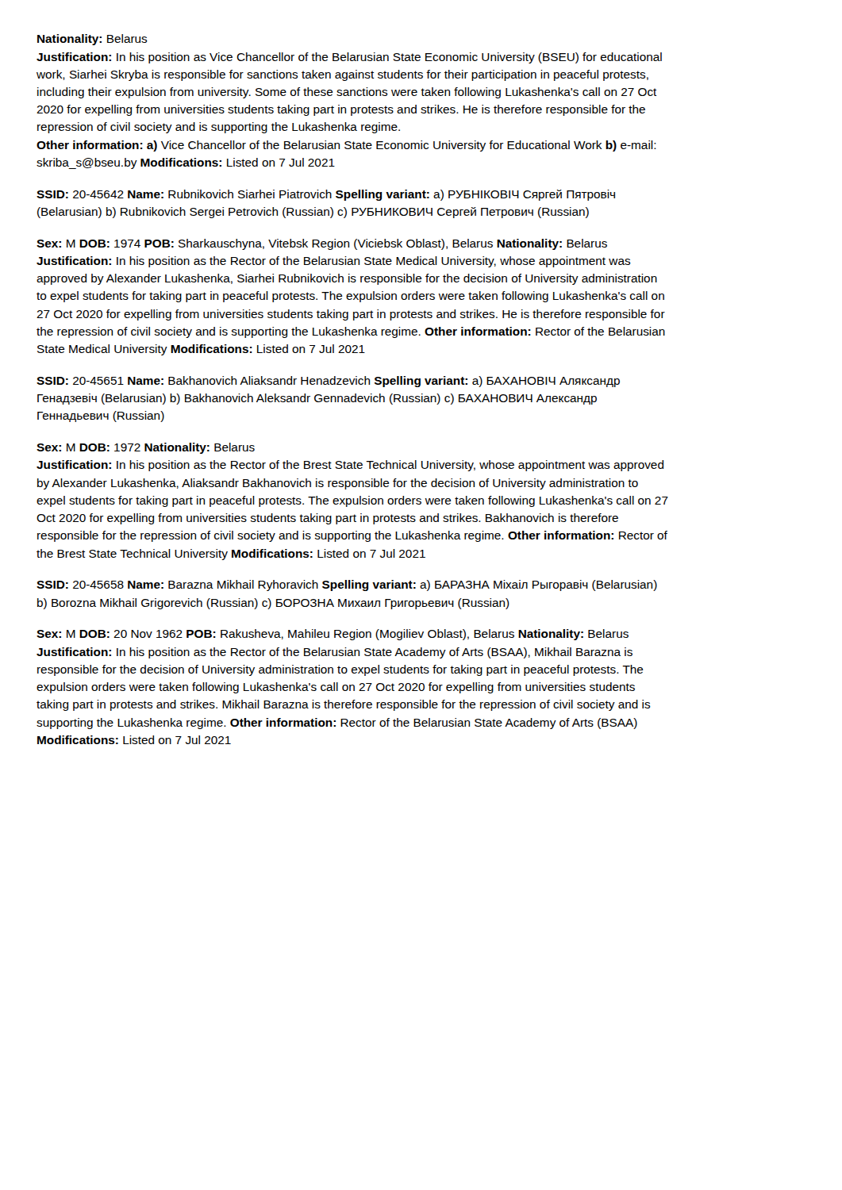Nationality: Belarus
Justification: In his position as Vice Chancellor of the Belarusian State Economic University (BSEU) for educational work, Siarhei Skryba is responsible for sanctions taken against students for their participation in peaceful protests, including their expulsion from university. Some of these sanctions were taken following Lukashenka's call on 27 Oct 2020 for expelling from universities students taking part in protests and strikes. He is therefore responsible for the repression of civil society and is supporting the Lukashenka regime.
Other information: a) Vice Chancellor of the Belarusian State Economic University for Educational Work b) e-mail: skriba_s@bseu.by Modifications: Listed on 7 Jul 2021
SSID: 20-45642 Name: Rubnikovich Siarhei Piatrovich Spelling variant: a) РУБНІКОВІЧ Сяргей Пятровіч (Belarusian) b) Rubnikovich Sergei Petrovich (Russian) c) РУБНИКОВИЧ Сергей Петрович (Russian)
Sex: M DOB: 1974 POB: Sharkauschyna, Vitebsk Region (Viciebsk Oblast), Belarus Nationality: Belarus
Justification: In his position as the Rector of the Belarusian State Medical University, whose appointment was approved by Alexander Lukashenka, Siarhei Rubnikovich is responsible for the decision of University administration to expel students for taking part in peaceful protests. The expulsion orders were taken following Lukashenka's call on 27 Oct 2020 for expelling from universities students taking part in protests and strikes. He is therefore responsible for the repression of civil society and is supporting the Lukashenka regime. Other information: Rector of the Belarusian State Medical University Modifications: Listed on 7 Jul 2021
SSID: 20-45651 Name: Bakhanovich Aliaksandr Henadzevich Spelling variant: a) БАХАНОВІЧ Аляксандр Генадзевіч (Belarusian) b) Bakhanovich Aleksandr Gennadevich (Russian) c) БАХАНОВИЧ Александр Геннадьевич (Russian)
Sex: M DOB: 1972 Nationality: Belarus
Justification: In his position as the Rector of the Brest State Technical University, whose appointment was approved by Alexander Lukashenka, Aliaksandr Bakhanovich is responsible for the decision of University administration to expel students for taking part in peaceful protests. The expulsion orders were taken following Lukashenka's call on 27 Oct 2020 for expelling from universities students taking part in protests and strikes. Bakhanovich is therefore responsible for the repression of civil society and is supporting the Lukashenka regime. Other information: Rector of the Brest State Technical University Modifications: Listed on 7 Jul 2021
SSID: 20-45658 Name: Barazna Mikhail Ryhoravich Spelling variant: a) БАРАЗНА Міхаіл Рыгоравіч (Belarusian) b) Borozna Mikhail Grigorevich (Russian) c) БОРОЗНА Михаил Григорьевич (Russian)
Sex: M DOB: 20 Nov 1962 POB: Rakusheva, Mahileu Region (Mogiliev Oblast), Belarus Nationality: Belarus
Justification: In his position as the Rector of the Belarusian State Academy of Arts (BSAA), Mikhail Barazna is responsible for the decision of University administration to expel students for taking part in peaceful protests. The expulsion orders were taken following Lukashenka's call on 27 Oct 2020 for expelling from universities students taking part in protests and strikes. Mikhail Barazna is therefore responsible for the repression of civil society and is supporting the Lukashenka regime. Other information: Rector of the Belarusian State Academy of Arts (BSAA) Modifications: Listed on 7 Jul 2021